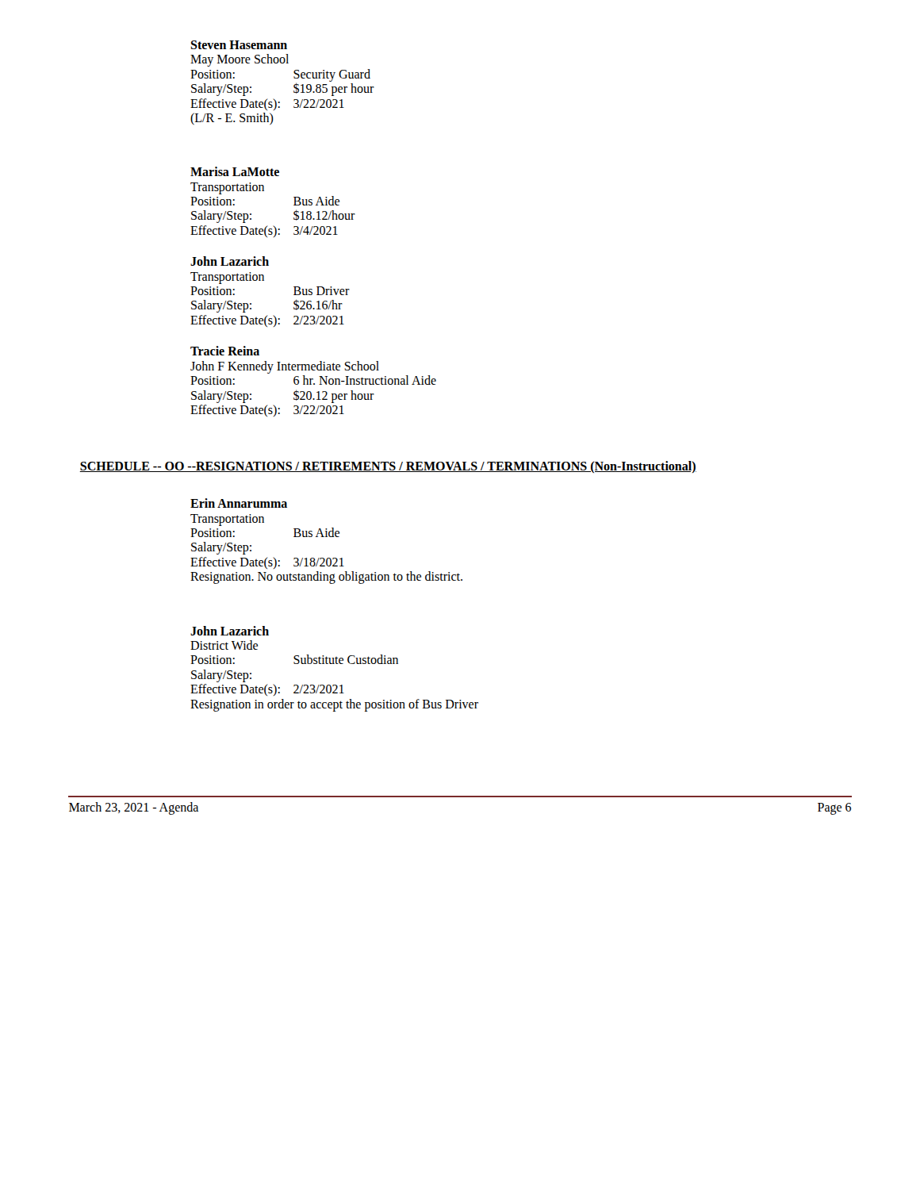Steven Hasemann
May Moore School
Position: Security Guard Salary/Step:$19.85 per hour Effective Date(s): 3/22/2021 (L/R - E. Smith)
Marisa LaMotte
Transportation
Position: Bus Aide Salary/Step:$18.12/hour Effective Date(s): 3/4/2021
John Lazarich
Transportation
Position: Bus Driver Salary/Step:$26.16/hr Effective Date(s): 2/23/2021
Tracie Reina
John F Kennedy Intermediate School
Position: 6 hr. Non-Instructional Aide Salary/Step:$20.12 per hour Effective Date(s): 3/22/2021
SCHEDULE -- OO --RESIGNATIONS / RETIREMENTS / REMOVALS / TERMINATIONS (Non-Instructional)
Erin Annarumma
Transportation
Position: Bus Aide Salary/Step: Effective Date(s): 3/18/2021 Resignation. No outstanding obligation to the district.
John Lazarich
District Wide
Position: Substitute Custodian Salary/Step: Effective Date(s): 2/23/2021 Resignation in order to accept the position of Bus Driver
March 23, 2021 - Agenda Page 6